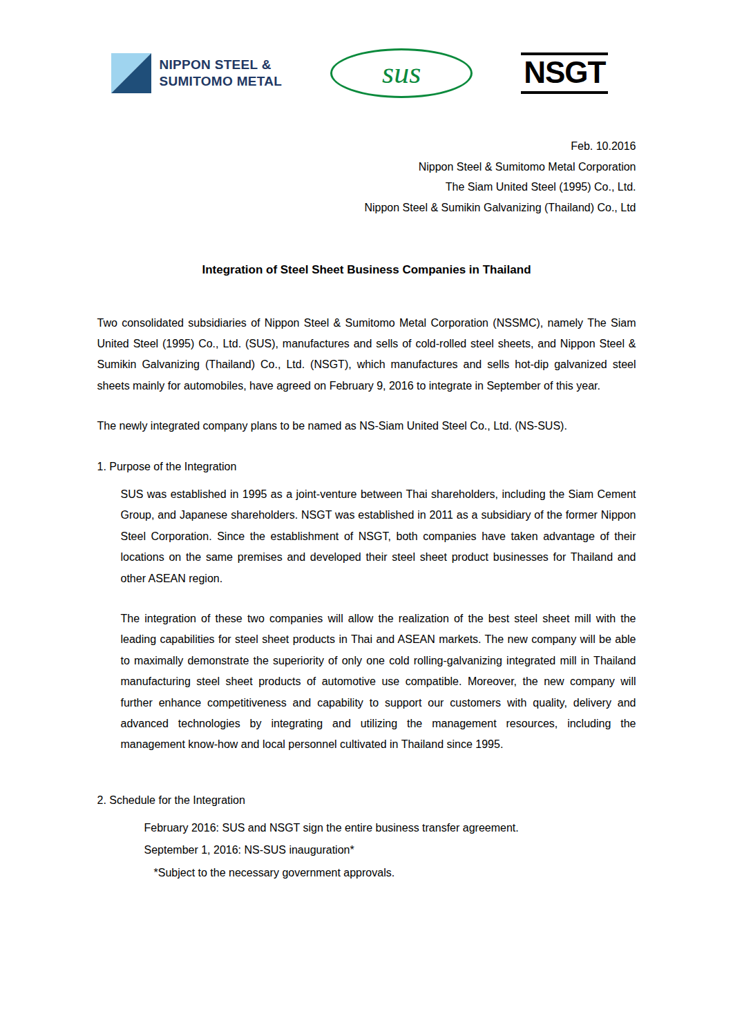NIPPON STEEL &
SUMITOMO METAL
sus
NSGT
Feb. 10.2016
Nippon Steel & Sumitomo Metal Corporation
The Siam United Steel (1995) Co., Ltd.
Nippon Steel & Sumikin Galvanizing (Thailand) Co., Ltd
Integration of Steel Sheet Business Companies in Thailand
Two consolidated subsidiaries of Nippon Steel & Sumitomo Metal Corporation (NSSMC), namely The Siam United Steel (1995) Co., Ltd. (SUS), manufactures and sells of cold-rolled steel sheets, and Nippon Steel & Sumikin Galvanizing (Thailand) Co., Ltd. (NSGT), which manufactures and sells hot-dip galvanized steel sheets mainly for automobiles, have agreed on February 9, 2016 to integrate in September of this year.
The newly integrated company plans to be named as NS-Siam United Steel Co., Ltd. (NS-SUS).
1. Purpose of the Integration
SUS was established in 1995 as a joint-venture between Thai shareholders, including the Siam Cement Group, and Japanese shareholders. NSGT was established in 2011 as a subsidiary of the former Nippon Steel Corporation. Since the establishment of NSGT, both companies have taken advantage of their locations on the same premises and developed their steel sheet product businesses for Thailand and other ASEAN region.
The integration of these two companies will allow the realization of the best steel sheet mill with the leading capabilities for steel sheet products in Thai and ASEAN markets. The new company will be able to maximally demonstrate the superiority of only one cold rolling-galvanizing integrated mill in Thailand manufacturing steel sheet products of automotive use compatible. Moreover, the new company will further enhance competitiveness and capability to support our customers with quality, delivery and advanced technologies by integrating and utilizing the management resources, including the management know-how and local personnel cultivated in Thailand since 1995.
2. Schedule for the Integration
February 2016: SUS and NSGT sign the entire business transfer agreement.
September 1, 2016: NS-SUS inauguration*
*Subject to the necessary government approvals.